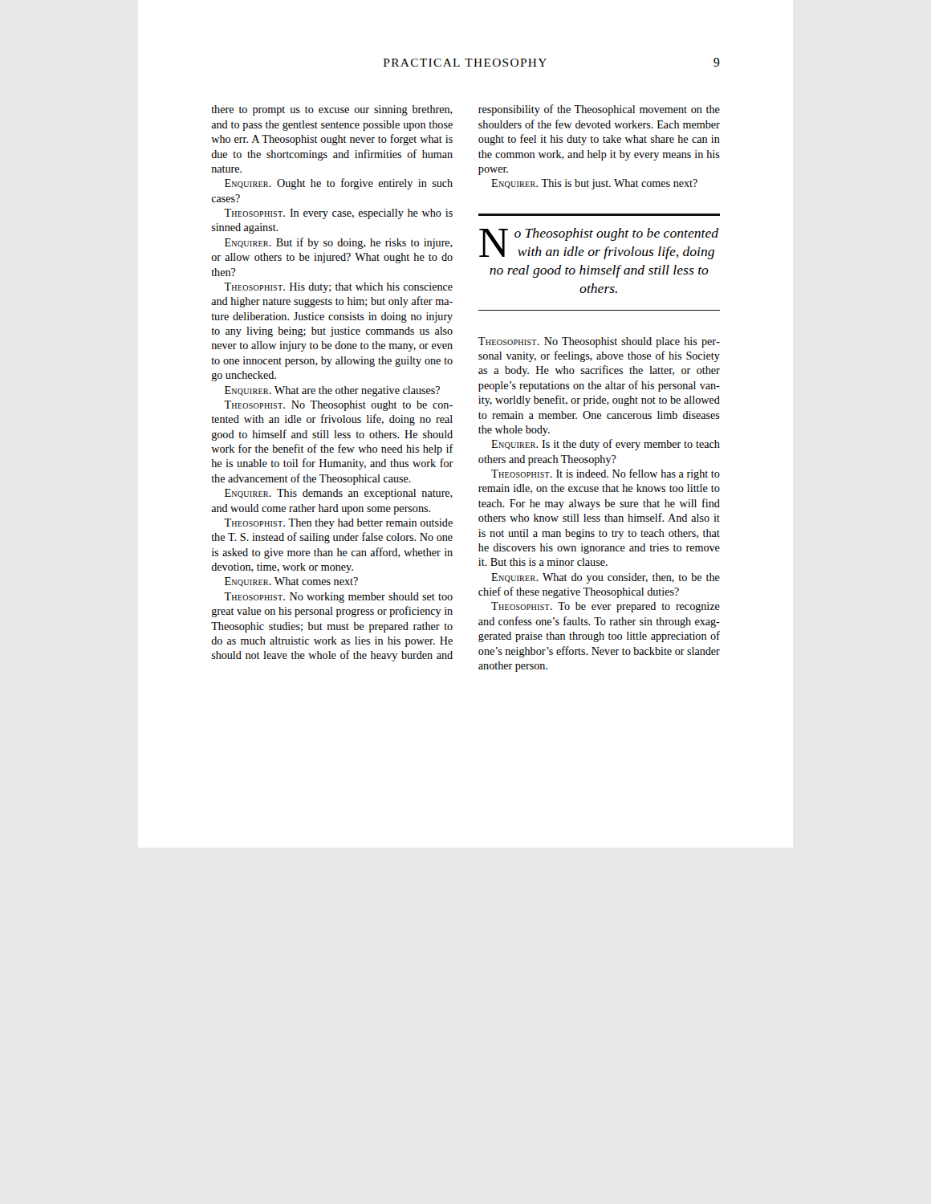Practical Theosophy 9
there to prompt us to excuse our sinning brethren, and to pass the gentlest sentence possible upon those who err. A Theosophist ought never to forget what is due to the shortcomings and infirmities of human nature.
Enquirer. Ought he to forgive entirely in such cases?
Theosophist. In every case, especially he who is sinned against.
Enquirer. But if by so doing, he risks to injure, or allow others to be injured? What ought he to do then?
Theosophist. His duty; that which his conscience and higher nature suggests to him; but only after mature deliberation. Justice consists in doing no injury to any living being; but justice commands us also never to allow injury to be done to the many, or even to one innocent person, by allowing the guilty one to go unchecked.
Enquirer. What are the other negative clauses?
Theosophist. No Theosophist ought to be contented with an idle or frivolous life, doing no real good to himself and still less to others. He should work for the benefit of the few who need his help if he is unable to toil for Humanity, and thus work for the advancement of the Theosophical cause.
Enquirer. This demands an exceptional nature, and would come rather hard upon some persons.
Theosophist. Then they had better remain outside the T. S. instead of sailing under false colors. No one is asked to give more than he can afford, whether in devotion, time, work or money.
Enquirer. What comes next?
Theosophist. No working member should set too great value on his personal progress or proficiency in Theosophic studies; but must be prepared rather to do as much altruistic work as lies in his power. He should not leave the whole of the heavy burden and responsibility of the Theosophical movement on the shoulders of the few devoted workers. Each member ought to feel it his duty to take what share he can in the common work, and help it by every means in his power.
Enquirer. This is but just. What comes next?
No Theosophist ought to be contented with an idle or frivolous life, doing no real good to himself and still less to others.
Theosophist. No Theosophist should place his personal vanity, or feelings, above those of his Society as a body. He who sacrifices the latter, or other people’s reputations on the altar of his personal vanity, worldly benefit, or pride, ought not to be allowed to remain a member. One cancerous limb diseases the whole body.
Enquirer. Is it the duty of every member to teach others and preach Theosophy?
Theosophist. It is indeed. No fellow has a right to remain idle, on the excuse that he knows too little to teach. For he may always be sure that he will find others who know still less than himself. And also it is not until a man begins to try to teach others, that he discovers his own ignorance and tries to remove it. But this is a minor clause.
Enquirer. What do you consider, then, to be the chief of these negative Theosophical duties?
Theosophist. To be ever prepared to recognize and confess one’s faults. To rather sin through exaggerated praise than through too little appreciation of one’s neighbor’s efforts. Never to backbite or slander another person.